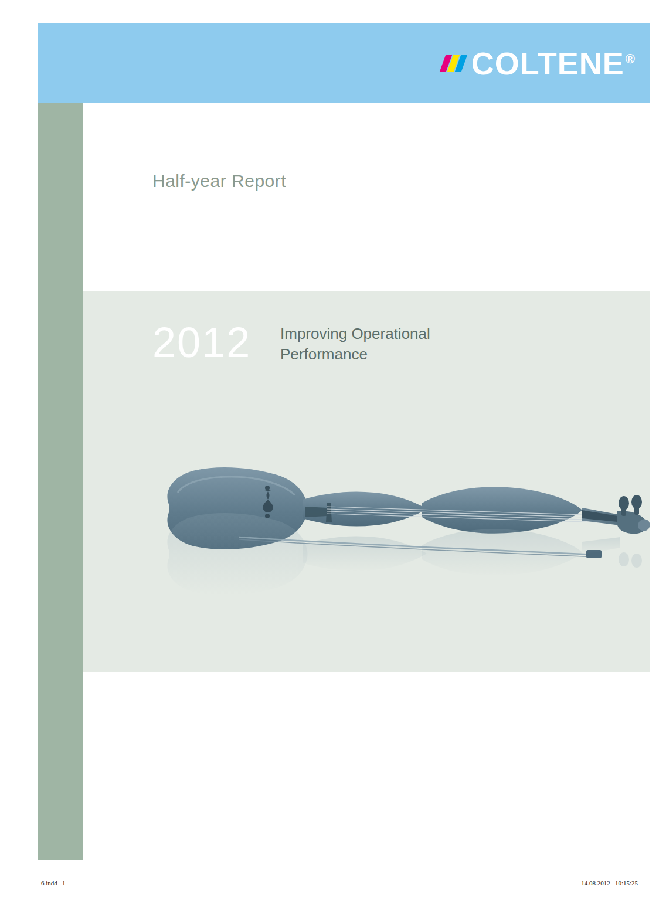COLTENE®
Half-year Report
2012
Improving Operational
Performance
6.indd 1
14.08.2012 10:15:25